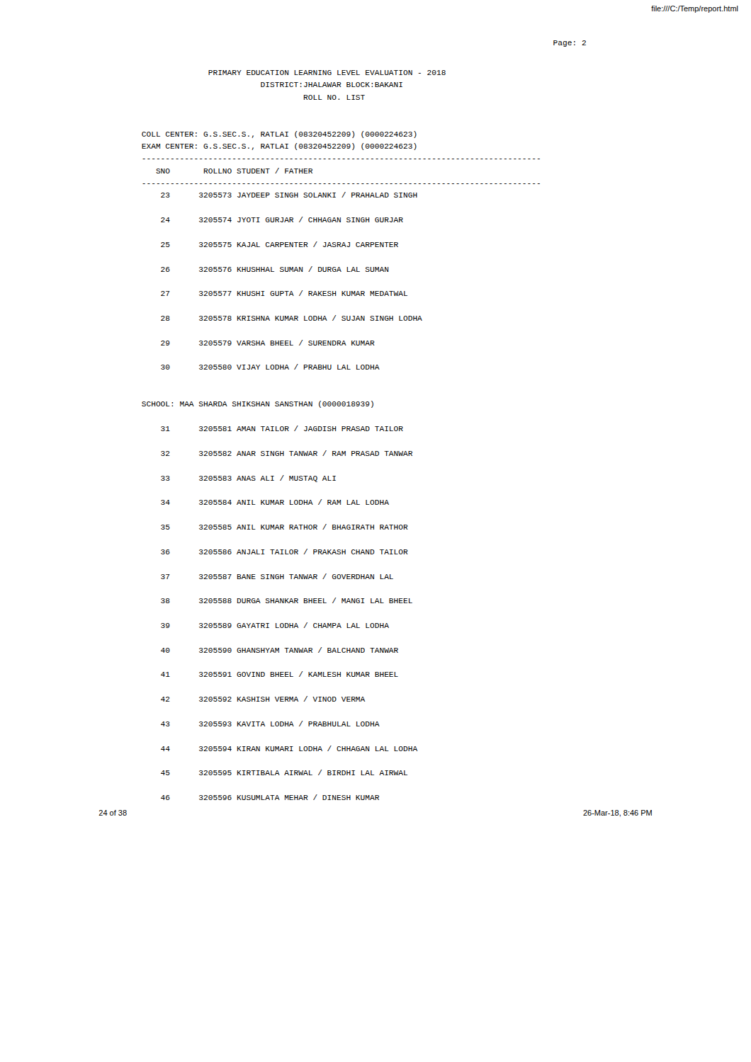file:///C:/Temp/report.html
Page: 2
                 PRIMARY EDUCATION LEARNING LEVEL EVALUATION - 2018
                            DISTRICT:JHALAWAR BLOCK:BAKANI
                                     ROLL NO. LIST


   COLL CENTER: G.S.SEC.S., RATLAI (08320452209) (0000224623)
   EXAM CENTER: G.S.SEC.S., RATLAI (08320452209) (0000224623)
   ------------------------------------------------------------------------------------
      SNO       ROLLNO STUDENT / FATHER
   ------------------------------------------------------------------------------------
       23      3205573 JAYDEEP SINGH SOLANKI / PRAHALAD SINGH

       24      3205574 JYOTI GURJAR / CHHAGAN SINGH GURJAR

       25      3205575 KAJAL CARPENTER / JASRAJ CARPENTER

       26      3205576 KHUSHHAL SUMAN / DURGA LAL SUMAN

       27      3205577 KHUSHI GUPTA / RAKESH KUMAR MEDATWAL

       28      3205578 KRISHNA KUMAR LODHA / SUJAN SINGH LODHA

       29      3205579 VARSHA BHEEL / SURENDRA KUMAR

       30      3205580 VIJAY LODHA / PRABHU LAL LODHA


   SCHOOL: MAA SHARDA SHIKSHAN SANSTHAN (0000018939)

       31      3205581 AMAN TAILOR / JAGDISH PRASAD TAILOR

       32      3205582 ANAR SINGH TANWAR / RAM PRASAD TANWAR

       33      3205583 ANAS ALI / MUSTAQ ALI

       34      3205584 ANIL KUMAR LODHA / RAM LAL LODHA

       35      3205585 ANIL KUMAR RATHOR / BHAGIRATH RATHOR

       36      3205586 ANJALI TAILOR / PRAKASH CHAND TAILOR

       37      3205587 BANE SINGH TANWAR / GOVERDHAN LAL

       38      3205588 DURGA SHANKAR BHEEL / MANGI LAL BHEEL

       39      3205589 GAYATRI LODHA / CHAMPA LAL LODHA

       40      3205590 GHANSHYAM TANWAR / BALCHAND TANWAR

       41      3205591 GOVIND BHEEL / KAMLESH KUMAR BHEEL

       42      3205592 KASHISH VERMA / VINOD VERMA

       43      3205593 KAVITA LODHA / PRABHULAL LODHA

       44      3205594 KIRAN KUMARI LODHA / CHHAGAN LAL LODHA

       45      3205595 KIRTIBALA AIRWAL / BIRDHI LAL AIRWAL

       46      3205596 KUSUMLATA MEHAR / DINESH KUMAR
24 of 38 26-Mar-18, 8:46 PM